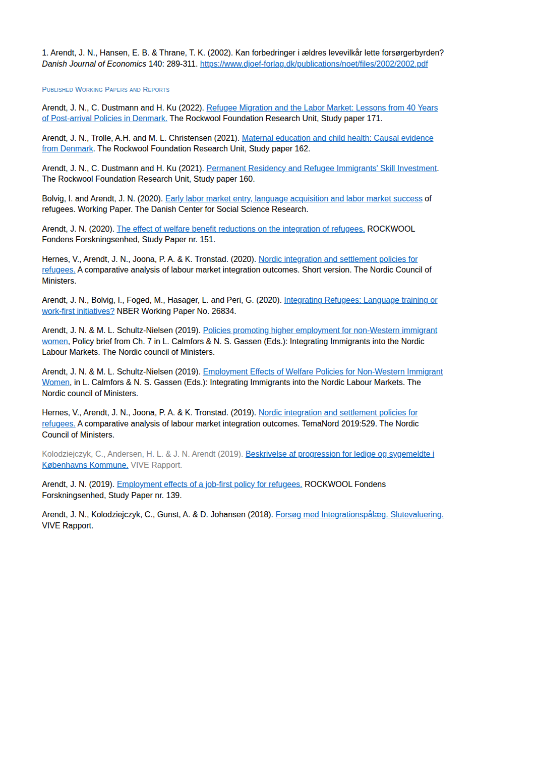1. Arendt, J. N., Hansen, E. B. & Thrane, T. K. (2002). Kan forbedringer i ældres levevilkår lette forsørgerbyrden? Danish Journal of Economics 140: 289-311. https://www.djoef-forlag.dk/publications/noet/files/2002/2002.pdf
Published Working Papers and Reports
Arendt, J. N., C. Dustmann and H. Ku (2022). Refugee Migration and the Labor Market: Lessons from 40 Years of Post-arrival Policies in Denmark. The Rockwool Foundation Research Unit, Study paper 171.
Arendt, J. N., Trolle, A.H. and M. L. Christensen (2021). Maternal education and child health: Causal evidence from Denmark. The Rockwool Foundation Research Unit, Study paper 162.
Arendt, J. N., C. Dustmann and H. Ku (2021). Permanent Residency and Refugee Immigrants' Skill Investment. The Rockwool Foundation Research Unit, Study paper 160.
Bolvig, I. and Arendt, J. N. (2020). Early labor market entry, language acquisition and labor market success of refugees. Working Paper. The Danish Center for Social Science Research.
Arendt, J. N. (2020). The effect of welfare benefit reductions on the integration of refugees. ROCKWOOL Fondens Forskningsenhed, Study Paper nr. 151.
Hernes, V., Arendt, J. N., Joona, P. A. & K. Tronstad. (2020). Nordic integration and settlement policies for refugees. A comparative analysis of labour market integration outcomes. Short version. The Nordic Council of Ministers.
Arendt, J. N., Bolvig, I., Foged, M., Hasager, L. and Peri, G. (2020). Integrating Refugees: Language training or work-first initiatives? NBER Working Paper No. 26834.
Arendt, J. N. & M. L. Schultz-Nielsen (2019). Policies promoting higher employment for non-Western immigrant women, Policy brief from Ch. 7 in L. Calmfors & N. S. Gassen (Eds.): Integrating Immigrants into the Nordic Labour Markets. The Nordic council of Ministers.
Arendt, J. N. & M. L. Schultz-Nielsen (2019). Employment Effects of Welfare Policies for Non-Western Immigrant Women, in L. Calmfors & N. S. Gassen (Eds.): Integrating Immigrants into the Nordic Labour Markets. The Nordic council of Ministers.
Hernes, V., Arendt, J. N., Joona, P. A. & K. Tronstad. (2019). Nordic integration and settlement policies for refugees. A comparative analysis of labour market integration outcomes. TemaNord 2019:529. The Nordic Council of Ministers.
Kolodziejczyk, C., Andersen, H. L. & J. N. Arendt (2019). Beskrivelse af progression for ledige og sygemeldte i Københavns Kommune. VIVE Rapport.
Arendt, J. N. (2019). Employment effects of a job-first policy for refugees. ROCKWOOL Fondens Forskningsenhed, Study Paper nr. 139.
Arendt, J. N., Kolodziejczyk, C., Gunst, A. & D. Johansen (2018). Forsøg med Integrationspålæg. Slutevaluering. VIVE Rapport.